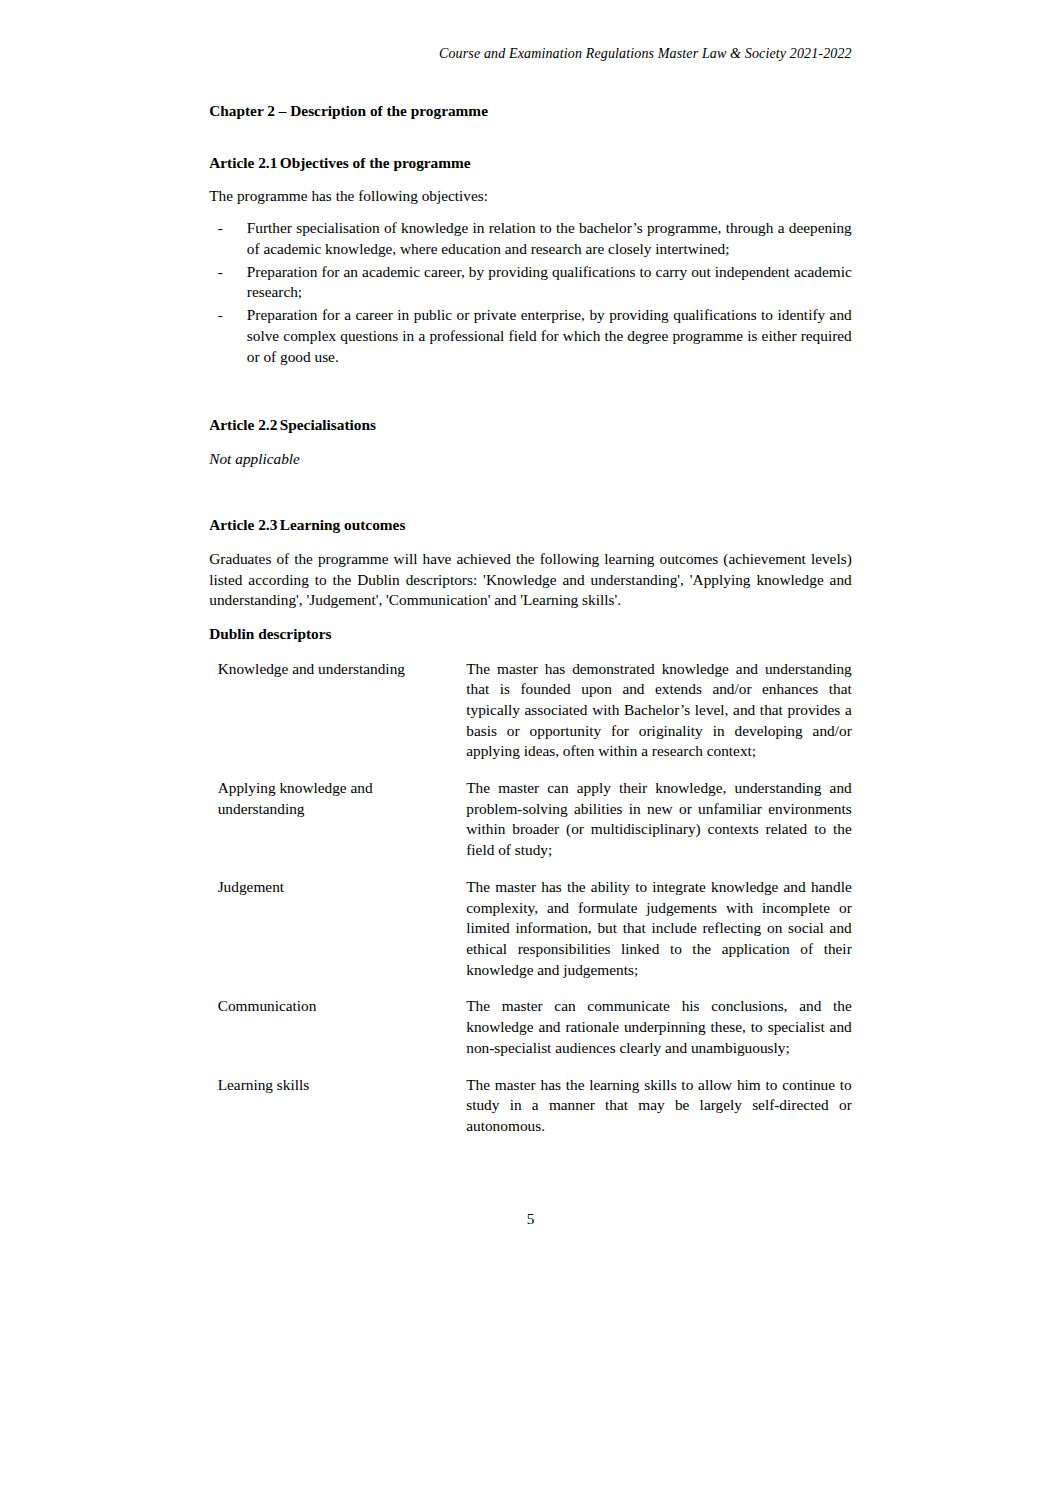Course and Examination Regulations Master Law & Society 2021-2022
Chapter 2 – Description of the programme
Article 2.1 Objectives of the programme
The programme has the following objectives:
Further specialisation of knowledge in relation to the bachelor’s programme, through a deepening of academic knowledge, where education and research are closely intertwined;
Preparation for an academic career, by providing qualifications to carry out independent academic research;
Preparation for a career in public or private enterprise, by providing qualifications to identify and solve complex questions in a professional field for which the degree programme is either required or of good use.
Article 2.2 Specialisations
Not applicable
Article 2.3 Learning outcomes
Graduates of the programme will have achieved the following learning outcomes (achievement levels) listed according to the Dublin descriptors: 'Knowledge and understanding', 'Applying knowledge and understanding', 'Judgement', 'Communication' and 'Learning skills'.
Dublin descriptors
| Knowledge and understanding | The master has demonstrated knowledge and understanding that is founded upon and extends and/or enhances that typically associated with Bachelor’s level, and that provides a basis or opportunity for originality in developing and/or applying ideas, often within a research context; |
| Applying knowledge and understanding | The master can apply their knowledge, understanding and problem-solving abilities in new or unfamiliar environments within broader (or multidisciplinary) contexts related to the field of study; |
| Judgement | The master has the ability to integrate knowledge and handle complexity, and formulate judgements with incomplete or limited information, but that include reflecting on social and ethical responsibilities linked to the application of their knowledge and judgements; |
| Communication | The master can communicate his conclusions, and the knowledge and rationale underpinning these, to specialist and non-specialist audiences clearly and unambiguously; |
| Learning skills | The master has the learning skills to allow him to continue to study in a manner that may be largely self-directed or autonomous. |
5